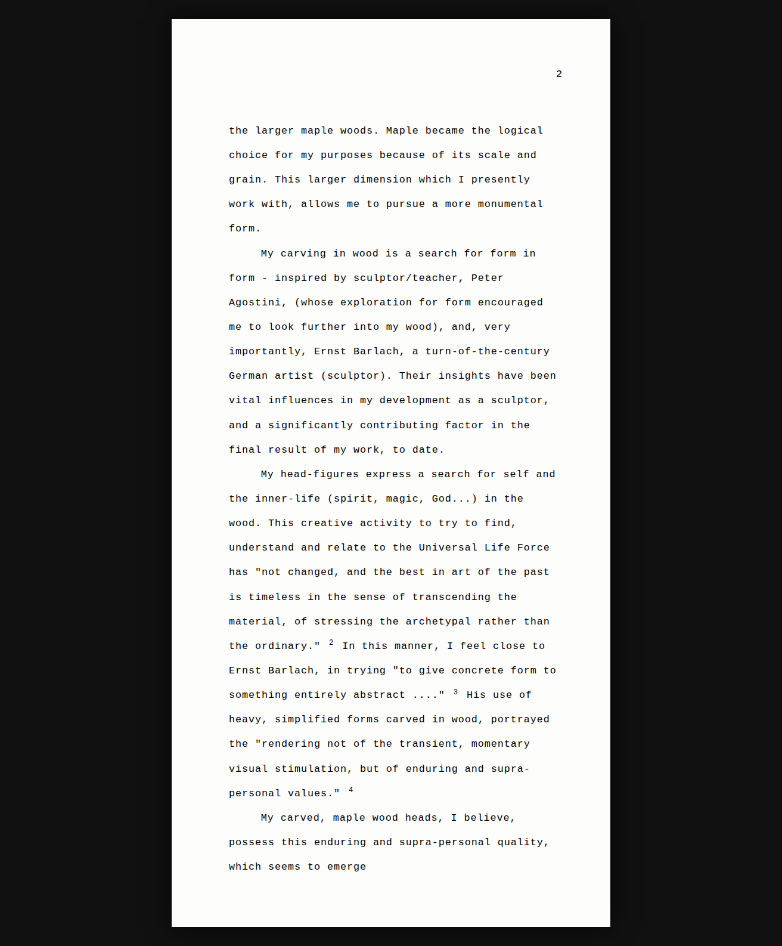2
the larger maple woods. Maple became the logical choice for my purposes because of its scale and grain. This larger dimension which I presently work with, allows me to pursue a more monumental form.
My carving in wood is a search for form in form - inspired by sculptor/teacher, Peter Agostini, (whose exploration for form encouraged me to look further into my wood), and, very importantly, Ernst Barlach, a turn-of-the-century German artist (sculptor). Their insights have been vital influences in my development as a sculptor, and a significantly contributing factor in the final result of my work, to date.
My head-figures express a search for self and the inner-life (spirit, magic, God...) in the wood. This creative activity to try to find, understand and relate to the Universal Life Force has "not changed, and the best in art of the past is timeless in the sense of transcending the material, of stressing the archetypal rather than the ordinary." 2 In this manner, I feel close to Ernst Barlach, in trying "to give concrete form to something entirely abstract ...." 3 His use of heavy, simplified forms carved in wood, portrayed the "rendering not of the transient, momentary visual stimulation, but of enduring and supra-personal values." 4
My carved, maple wood heads, I believe, possess this enduring and supra-personal quality, which seems to emerge